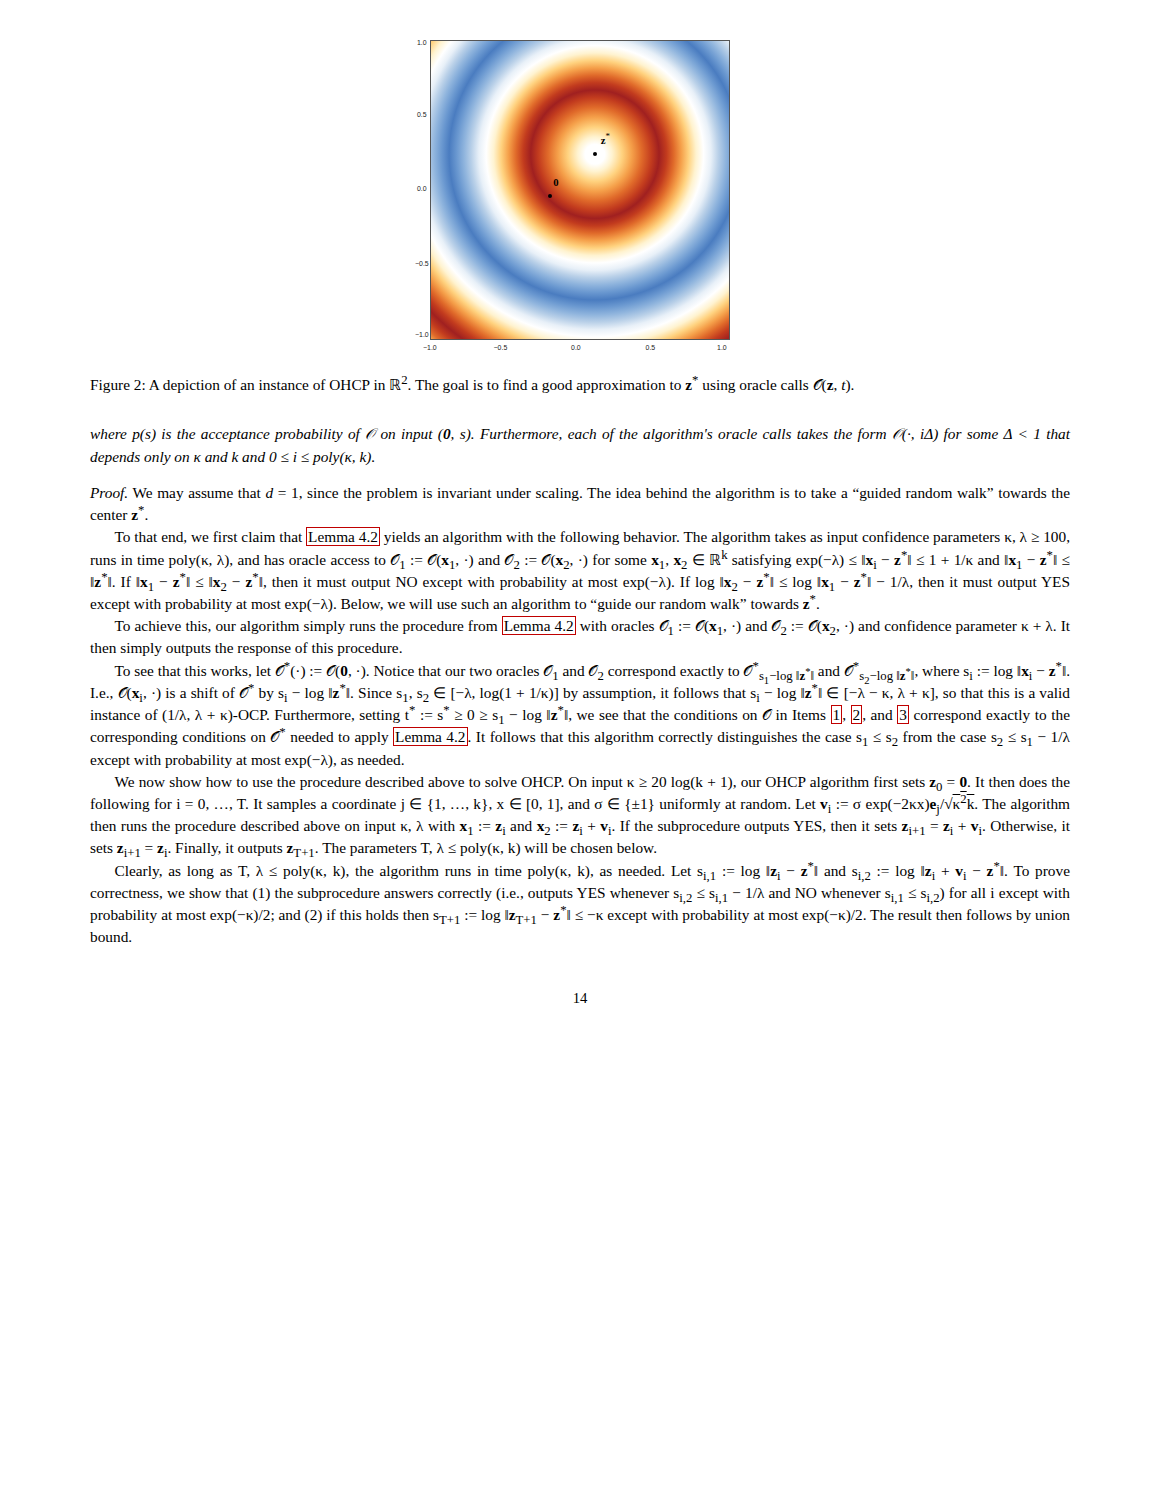z* 0 1.0 0.5 0.0 −0.5 −1.0 −1.0 −0.5 0.0 0.5 1.0
Figure 2: A depiction of an instance of OHCP in ℝ2. The goal is to find a good approximation to z* using oracle calls 𝒪(z, t).
where p(s) is the acceptance probability of 𝒪 on input (0, s). Furthermore, each of the algorithm's oracle calls takes the form 𝒪(·, iΔ) for some Δ < 1 that depends only on κ and k and 0 ≤ i ≤ poly(κ, k).
Proof. We may assume that d = 1, since the problem is invariant under scaling. The idea behind the algorithm is to take a “guided random walk” towards the center z*.
To that end, we first claim that Lemma 4.2 yields an algorithm with the following behavior. The algorithm takes as input confidence parameters κ, λ ≥ 100, runs in time poly(κ, λ), and has oracle access to 𝒪1 := 𝒪(x1, ·) and 𝒪2 := 𝒪(x2, ·) for some x1, x2 ∈ ℝk satisfying exp(−λ) ≤ ‖xi − z*‖ ≤ 1 + 1/κ and ‖x1 − z*‖ ≤ ‖z*‖. If ‖x1 − z*‖ ≤ ‖x2 − z*‖, then it must output NO except with probability at most exp(−λ). If log ‖x2 − z*‖ ≤ log ‖x1 − z*‖ − 1/λ, then it must output YES except with probability at most exp(−λ). Below, we will use such an algorithm to “guide our random walk” towards z*.
To achieve this, our algorithm simply runs the procedure from Lemma 4.2 with oracles 𝒪1 := 𝒪(x1, ·) and 𝒪2 := 𝒪(x2, ·) and confidence parameter κ + λ. It then simply outputs the response of this procedure.
To see that this works, let 𝒪*(·) := 𝒪(0, ·). Notice that our two oracles 𝒪1 and 𝒪2 correspond exactly to 𝒪*s1−log ‖z*‖ and 𝒪*s2−log ‖z*‖, where si := log ‖xi − z*‖. I.e., 𝒪(xi, ·) is a shift of 𝒪* by si − log ‖z*‖. Since s1, s2 ∈ [−λ, log(1 + 1/κ)] by assumption, it follows that si − log ‖z*‖ ∈ [−λ − κ, λ + κ], so that this is a valid instance of (1/λ, λ + κ)-OCP. Furthermore, setting t* := s* ≥ 0 ≥ s1 − log ‖z*‖, we see that the conditions on 𝒪 in Items 1, 2, and 3 correspond exactly to the corresponding conditions on 𝒪* needed to apply Lemma 4.2. It follows that this algorithm correctly distinguishes the case s1 ≤ s2 from the case s2 ≤ s1 − 1/λ except with probability at most exp(−λ), as needed.
We now show how to use the procedure described above to solve OHCP. On input κ ≥ 20 log(k + 1), our OHCP algorithm first sets z0 = 0. It then does the following for i = 0, …, T. It samples a coordinate j ∈ {1, …, k}, x ∈ [0, 1], and σ ∈ {±1} uniformly at random. Let vi := σ exp(−2κx)ej/√κ2k. The algorithm then runs the procedure described above on input κ, λ with x1 := zi and x2 := zi + vi. If the subprocedure outputs YES, then it sets zi+1 = zi + vi. Otherwise, it sets zi+1 = zi. Finally, it outputs zT+1. The parameters T, λ ≤ poly(κ, k) will be chosen below.
Clearly, as long as T, λ ≤ poly(κ, k), the algorithm runs in time poly(κ, k), as needed. Let si,1 := log ‖zi − z*‖ and si,2 := log ‖zi + vi − z*‖. To prove correctness, we show that (1) the subprocedure answers correctly (i.e., outputs YES whenever si,2 ≤ si,1 − 1/λ and NO whenever si,1 ≤ si,2) for all i except with probability at most exp(−κ)/2; and (2) if this holds then sT+1 := log ‖zT+1 − z*‖ ≤ −κ except with probability at most exp(−κ)/2. The result then follows by union bound.
14